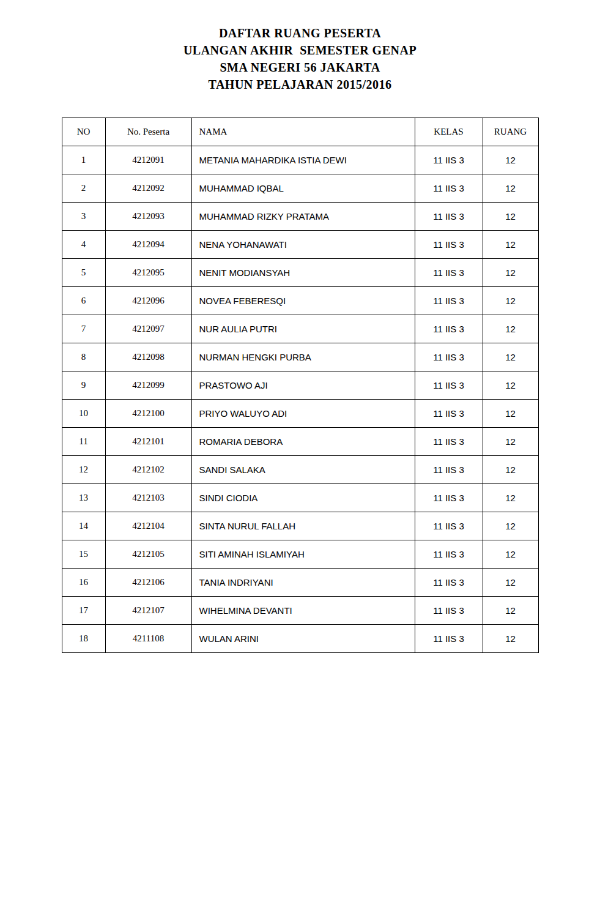DAFTAR RUANG PESERTA
ULANGAN AKHIR SEMESTER GENAP
SMA NEGERI 56 JAKARTA
TAHUN PELAJARAN 2015/2016
| NO | No. Peserta | NAMA | KELAS | RUANG |
| --- | --- | --- | --- | --- |
| 1 | 4212091 | METANIA MAHARDIKA ISTIA DEWI | 11 IIS 3 | 12 |
| 2 | 4212092 | MUHAMMAD IQBAL | 11 IIS 3 | 12 |
| 3 | 4212093 | MUHAMMAD RIZKY PRATAMA | 11 IIS 3 | 12 |
| 4 | 4212094 | NENA YOHANAWATI | 11 IIS 3 | 12 |
| 5 | 4212095 | NENIT MODIANSYAH | 11 IIS 3 | 12 |
| 6 | 4212096 | NOVEA FEBERESQI | 11 IIS 3 | 12 |
| 7 | 4212097 | NUR AULIA PUTRI | 11 IIS 3 | 12 |
| 8 | 4212098 | NURMAN HENGKI PURBA | 11 IIS 3 | 12 |
| 9 | 4212099 | PRASTOWO AJI | 11 IIS 3 | 12 |
| 10 | 4212100 | PRIYO WALUYO ADI | 11 IIS 3 | 12 |
| 11 | 4212101 | ROMARIA DEBORA | 11 IIS 3 | 12 |
| 12 | 4212102 | SANDI SALAKA | 11 IIS 3 | 12 |
| 13 | 4212103 | SINDI CIODIA | 11 IIS 3 | 12 |
| 14 | 4212104 | SINTA NURUL FALLAH | 11 IIS 3 | 12 |
| 15 | 4212105 | SITI AMINAH ISLAMIYAH | 11 IIS 3 | 12 |
| 16 | 4212106 | TANIA INDRIYANI | 11 IIS 3 | 12 |
| 17 | 4212107 | WIHELMINA DEVANTI | 11 IIS 3 | 12 |
| 18 | 4211108 | WULAN ARINI | 11 IIS 3 | 12 |